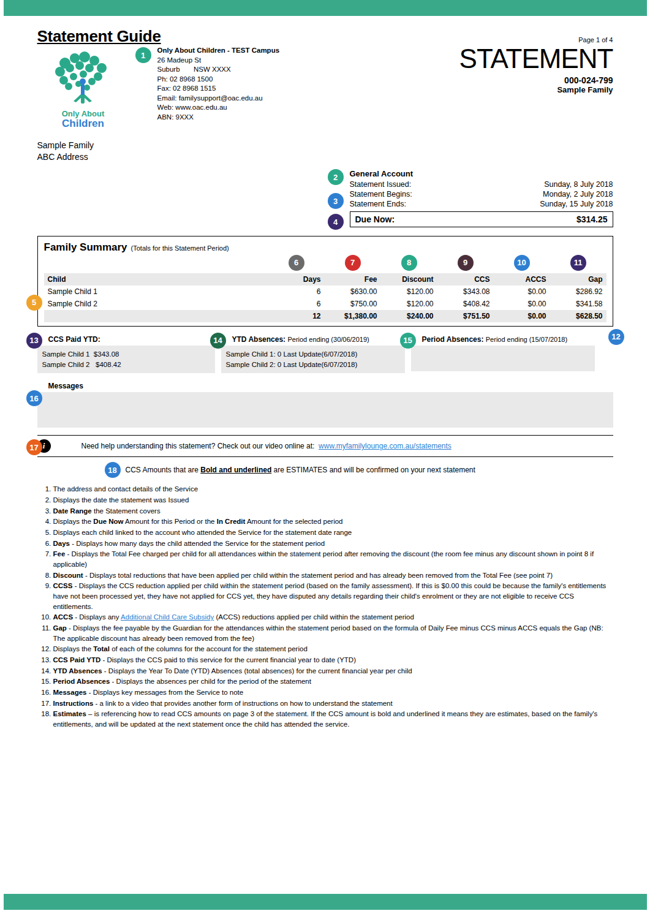Statement Guide
Page 1 of 4
Only About
Children
1
Only About Children - TEST Campus
26 Madeup St
Suburb NSW XXXX
Ph: 02 8968 1500
Fax: 02 8968 1515
Email: familysupport@oac.edu.au
Web: www.oac.edu.au
ABN: 9XXX
STATEMENT
000-024-799
Sample Family
Sample Family
ABC Address
2 General Account
3
| Statement Issued: | Sunday, 8 July 2018 |
| Statement Begins: | Monday, 2 July 2018 |
| Statement Ends: | Sunday, 15 July 2018 |
4
Due Now:$314.25
5 12
Family Summary
(Totals for this Statement Period)
6
7
8
9
10
11
| Child | Days | Fee | Discount | CCS | ACCS | Gap |
| --- | --- | --- | --- | --- | --- | --- |
| Sample Child 1 | 6 | $630.00 | $120.00 | $343.08 | $0.00 | $286.92 |
| Sample Child 2 | 6 | $750.00 | $120.00 | $408.42 | $0.00 | $341.58 |
| | 12 | $1,380.00 | $240.00 | $751.50 | $0.00 | $628.50 |
13
CCS Paid YTD:
Sample Child 1 $343.08
Sample Child 2 $408.42
14
YTD Absences: Period ending (30/06/2019)
Sample Child 1: 0 Last Update(6/07/2018)
Sample Child 2: 0 Last Update(6/07/2018)
15
Period Absences: Period ending (15/07/2018)
16
Messages
17 i Need help understanding this statement? Check out our video online at: www.myfamilylounge.com.au/statements
18 CCS Amounts that are Bold and underlined are ESTIMATES and will be confirmed on your next statement
The address and contact details of the Service
Displays the date the statement was Issued
Date Range the Statement covers
Displays the Due Now Amount for this Period or the In Credit Amount for the selected period
Displays each child linked to the account who attended the Service for the statement date range
Days - Displays how many days the child attended the Service for the statement period
Fee - Displays the Total Fee charged per child for all attendances within the statement period after removing the discount (the room fee minus any discount shown in point 8 if applicable)
Discount - Displays total reductions that have been applied per child within the statement period and has already been removed from the Total Fee (see point 7)
CCSS - Displays the CCS reduction applied per child within the statement period (based on the family assessment). If this is $0.00 this could be because the family's entitlements have not been processed yet, they have not applied for CCS yet, they have disputed any details regarding their child's enrolment or they are not eligible to receive CCS entitlements.
ACCS - Displays any Additional Child Care Subsidy (ACCS) reductions applied per child within the statement period
Gap - Displays the fee payable by the Guardian for the attendances within the statement period based on the formula of Daily Fee minus CCS minus ACCS equals the Gap (NB: The applicable discount has already been removed from the fee)
Displays the Total of each of the columns for the account for the statement period
CCS Paid YTD - Displays the CCS paid to this service for the current financial year to date (YTD)
YTD Absences - Displays the Year To Date (YTD) Absences (total absences) for the current financial year per child
Period Absences - Displays the absences per child for the period of the statement
Messages - Displays key messages from the Service to note
Instructions - a link to a video that provides another form of instructions on how to understand the statement
Estimates – is referencing how to read CCS amounts on page 3 of the statement. If the CCS amount is bold and underlined it means they are estimates, based on the family's entitlements, and will be updated at the next statement once the child has attended the service.